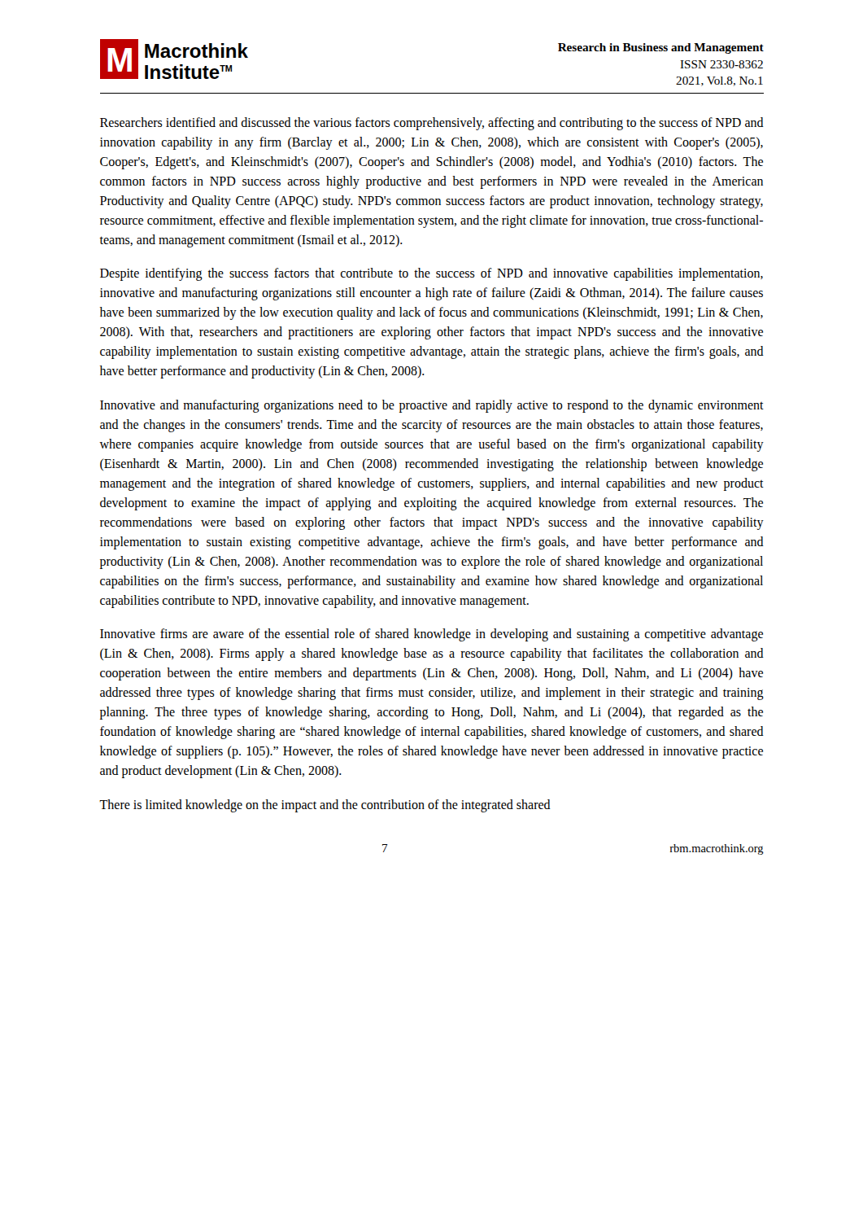M Macrothink
InstituteTM
Research in Business and Management
ISSN 2330-8362
2021, Vol.8, No.1
Researchers identified and discussed the various factors comprehensively, affecting and contributing to the success of NPD and innovation capability in any firm (Barclay et al., 2000; Lin & Chen, 2008), which are consistent with Cooper's (2005), Cooper's, Edgett's, and Kleinschmidt's (2007), Cooper's and Schindler's (2008) model, and Yodhia's (2010) factors. The common factors in NPD success across highly productive and best performers in NPD were revealed in the American Productivity and Quality Centre (APQC) study. NPD's common success factors are product innovation, technology strategy, resource commitment, effective and flexible implementation system, and the right climate for innovation, true cross-functional-teams, and management commitment (Ismail et al., 2012).
Despite identifying the success factors that contribute to the success of NPD and innovative capabilities implementation, innovative and manufacturing organizations still encounter a high rate of failure (Zaidi & Othman, 2014). The failure causes have been summarized by the low execution quality and lack of focus and communications (Kleinschmidt, 1991; Lin & Chen, 2008). With that, researchers and practitioners are exploring other factors that impact NPD's success and the innovative capability implementation to sustain existing competitive advantage, attain the strategic plans, achieve the firm's goals, and have better performance and productivity (Lin & Chen, 2008).
Innovative and manufacturing organizations need to be proactive and rapidly active to respond to the dynamic environment and the changes in the consumers' trends. Time and the scarcity of resources are the main obstacles to attain those features, where companies acquire knowledge from outside sources that are useful based on the firm's organizational capability (Eisenhardt & Martin, 2000). Lin and Chen (2008) recommended investigating the relationship between knowledge management and the integration of shared knowledge of customers, suppliers, and internal capabilities and new product development to examine the impact of applying and exploiting the acquired knowledge from external resources. The recommendations were based on exploring other factors that impact NPD's success and the innovative capability implementation to sustain existing competitive advantage, achieve the firm's goals, and have better performance and productivity (Lin & Chen, 2008). Another recommendation was to explore the role of shared knowledge and organizational capabilities on the firm's success, performance, and sustainability and examine how shared knowledge and organizational capabilities contribute to NPD, innovative capability, and innovative management.
Innovative firms are aware of the essential role of shared knowledge in developing and sustaining a competitive advantage (Lin & Chen, 2008). Firms apply a shared knowledge base as a resource capability that facilitates the collaboration and cooperation between the entire members and departments (Lin & Chen, 2008). Hong, Doll, Nahm, and Li (2004) have addressed three types of knowledge sharing that firms must consider, utilize, and implement in their strategic and training planning. The three types of knowledge sharing, according to Hong, Doll, Nahm, and Li (2004), that regarded as the foundation of knowledge sharing are “shared knowledge of internal capabilities, shared knowledge of customers, and shared knowledge of suppliers (p. 105).” However, the roles of shared knowledge have never been addressed in innovative practice and product development (Lin & Chen, 2008).
There is limited knowledge on the impact and the contribution of the integrated shared
7 rbm.macrothink.org